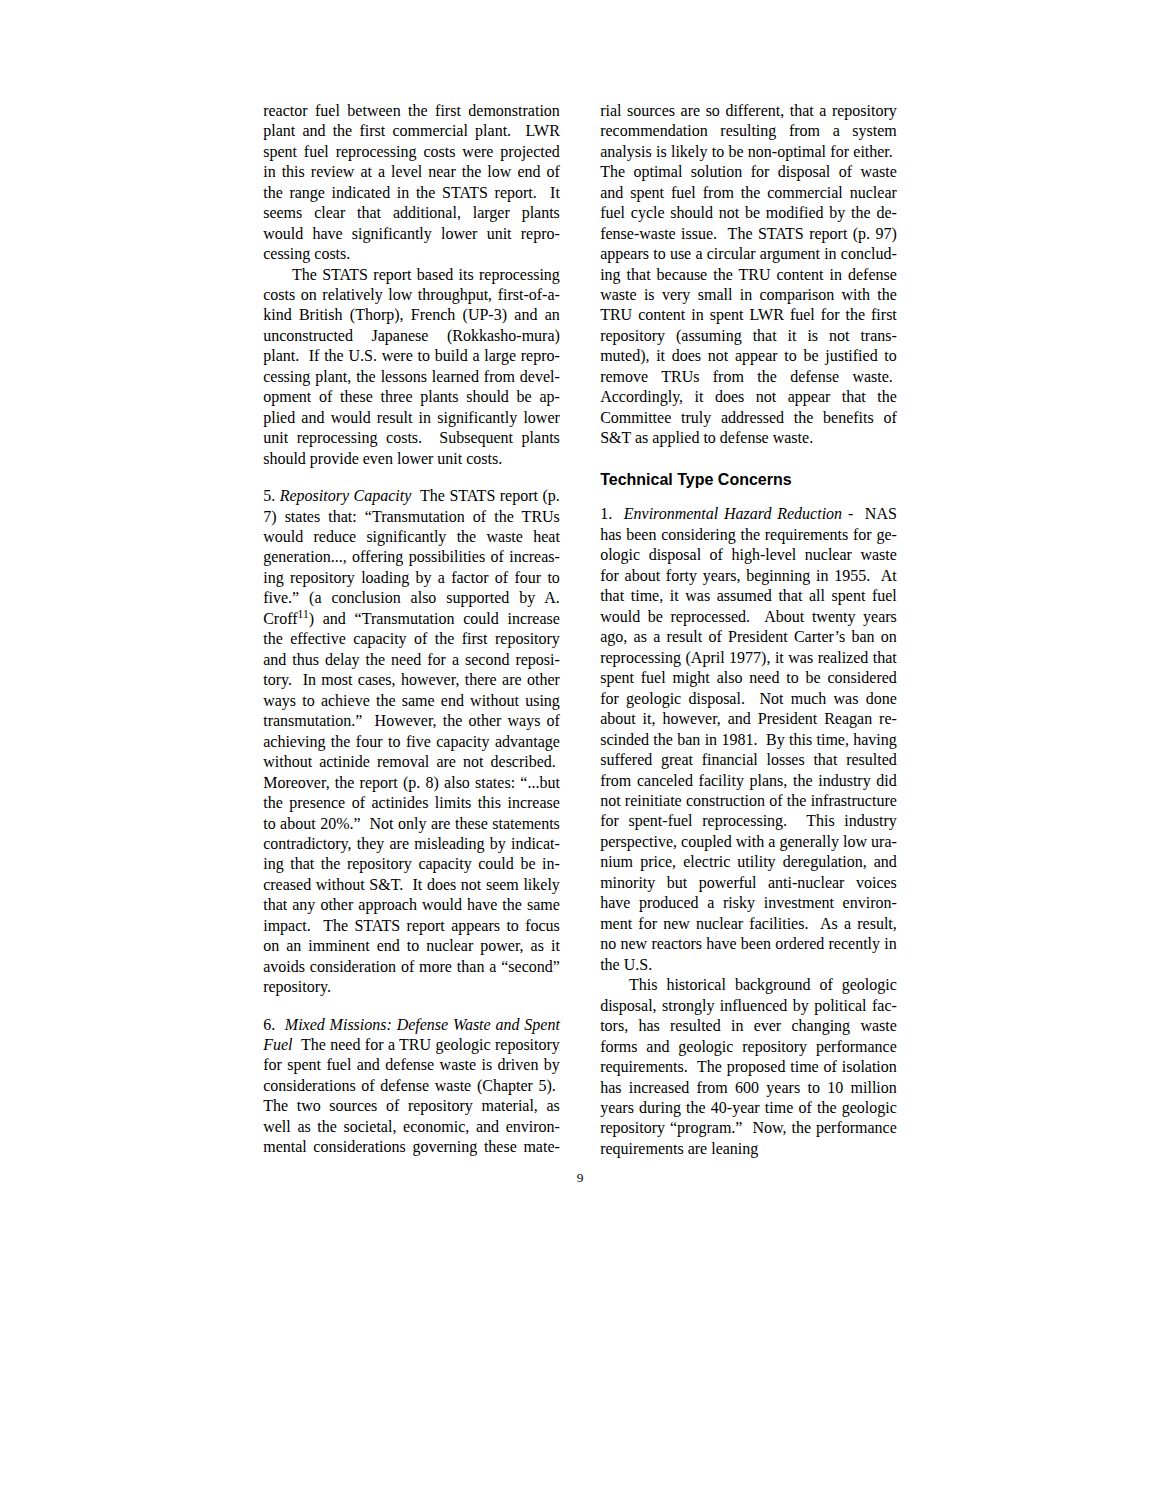reactor fuel between the first demonstration plant and the first commercial plant. LWR spent fuel reprocessing costs were projected in this review at a level near the low end of the range indicated in the STATS report. It seems clear that additional, larger plants would have significantly lower unit reprocessing costs.
The STATS report based its reprocessing costs on relatively low throughput, first-of-a-kind British (Thorp), French (UP-3) and an unconstructed Japanese (Rokkasho-mura) plant. If the U.S. were to build a large reprocessing plant, the lessons learned from development of these three plants should be applied and would result in significantly lower unit reprocessing costs. Subsequent plants should provide even lower unit costs.
5. Repository Capacity The STATS report (p. 7) states that: “Transmutation of the TRUs would reduce significantly the waste heat generation..., offering possibilities of increasing repository loading by a factor of four to five.” (a conclusion also supported by A. Croff11) and “Transmutation could increase the effective capacity of the first repository and thus delay the need for a second repository. In most cases, however, there are other ways to achieve the same end without using transmutation.” However, the other ways of achieving the four to five capacity advantage without actinide removal are not described. Moreover, the report (p. 8) also states: “...but the presence of actinides limits this increase to about 20%.” Not only are these statements contradictory, they are misleading by indicating that the repository capacity could be increased without S&T. It does not seem likely that any other approach would have the same impact. The STATS report appears to focus on an imminent end to nuclear power, as it avoids consideration of more than a “second” repository.
6. Mixed Missions: Defense Waste and Spent Fuel The need for a TRU geologic repository for spent fuel and defense waste is driven by considerations of defense waste (Chapter 5). The two sources of repository material, as well as the societal, economic, and environmental considerations governing these material sources are so different, that a repository recommendation resulting from a system analysis is likely to be non-optimal for either. The optimal solution for disposal of waste and spent fuel from the commercial nuclear fuel cycle should not be modified by the defense-waste issue. The STATS report (p. 97) appears to use a circular argument in concluding that because the TRU content in defense waste is very small in comparison with the TRU content in spent LWR fuel for the first repository (assuming that it is not transmuted), it does not appear to be justified to remove TRUs from the defense waste. Accordingly, it does not appear that the Committee truly addressed the benefits of S&T as applied to defense waste.
Technical Type Concerns
1. Environmental Hazard Reduction - NAS has been considering the requirements for geologic disposal of high-level nuclear waste for about forty years, beginning in 1955. At that time, it was assumed that all spent fuel would be reprocessed. About twenty years ago, as a result of President Carter’s ban on reprocessing (April 1977), it was realized that spent fuel might also need to be considered for geologic disposal. Not much was done about it, however, and President Reagan rescinded the ban in 1981. By this time, having suffered great financial losses that resulted from canceled facility plans, the industry did not reinitiate construction of the infrastructure for spent-fuel reprocessing. This industry perspective, coupled with a generally low uranium price, electric utility deregulation, and minority but powerful anti-nuclear voices have produced a risky investment environment for new nuclear facilities. As a result, no new reactors have been ordered recently in the U.S.
This historical background of geologic disposal, strongly influenced by political factors, has resulted in ever changing waste forms and geologic repository performance requirements. The proposed time of isolation has increased from 600 years to 10 million years during the 40-year time of the geologic repository “program.” Now, the performance requirements are leaning
9